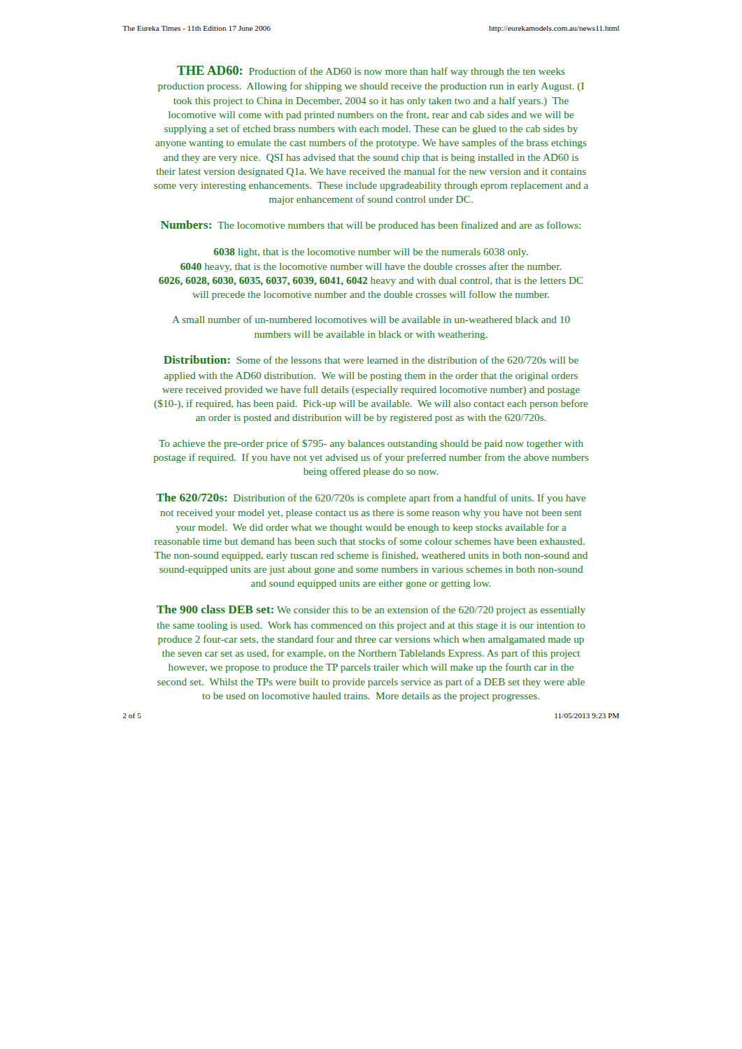The Eureka Times - 11th Edition 17 June 2006 http://eurekamodels.com.au/news11.html
THE AD60: Production of the AD60 is now more than half way through the ten weeks production process. Allowing for shipping we should receive the production run in early August. (I took this project to China in December, 2004 so it has only taken two and a half years.) The locomotive will come with pad printed numbers on the front, rear and cab sides and we will be supplying a set of etched brass numbers with each model. These can be glued to the cab sides by anyone wanting to emulate the cast numbers of the prototype. We have samples of the brass etchings and they are very nice. QSI has advised that the sound chip that is being installed in the AD60 is their latest version designated Q1a. We have received the manual for the new version and it contains some very interesting enhancements. These include upgradeability through eprom replacement and a major enhancement of sound control under DC.
Numbers: The locomotive numbers that will be produced has been finalized and are as follows:
6038 light, that is the locomotive number will be the numerals 6038 only.
6040 heavy, that is the locomotive number will have the double crosses after the number.
6026, 6028, 6030, 6035, 6037, 6039, 6041, 6042 heavy and with dual control, that is the letters DC will precede the locomotive number and the double crosses will follow the number.
A small number of un-numbered locomotives will be available in un-weathered black and 10 numbers will be available in black or with weathering.
Distribution: Some of the lessons that were learned in the distribution of the 620/720s will be applied with the AD60 distribution. We will be posting them in the order that the original orders were received provided we have full details (especially required locomotive number) and postage ($10-), if required, has been paid. Pick-up will be available. We will also contact each person before an order is posted and distribution will be by registered post as with the 620/720s.
To achieve the pre-order price of $795- any balances outstanding should be paid now together with postage if required. If you have not yet advised us of your preferred number from the above numbers being offered please do so now.
The 620/720s: Distribution of the 620/720s is complete apart from a handful of units. If you have not received your model yet, please contact us as there is some reason why you have not been sent your model. We did order what we thought would be enough to keep stocks available for a reasonable time but demand has been such that stocks of some colour schemes have been exhausted. The non-sound equipped, early tuscan red scheme is finished, weathered units in both non-sound and sound-equipped units are just about gone and some numbers in various schemes in both non-sound and sound equipped units are either gone or getting low.
The 900 class DEB set: We consider this to be an extension of the 620/720 project as essentially the same tooling is used. Work has commenced on this project and at this stage it is our intention to produce 2 four-car sets, the standard four and three car versions which when amalgamated made up the seven car set as used, for example, on the Northern Tablelands Express. As part of this project however, we propose to produce the TP parcels trailer which will make up the fourth car in the second set. Whilst the TPs were built to provide parcels service as part of a DEB set they were able to be used on locomotive hauled trains. More details as the project progresses.
2 of 5 11/05/2013 9:23 PM